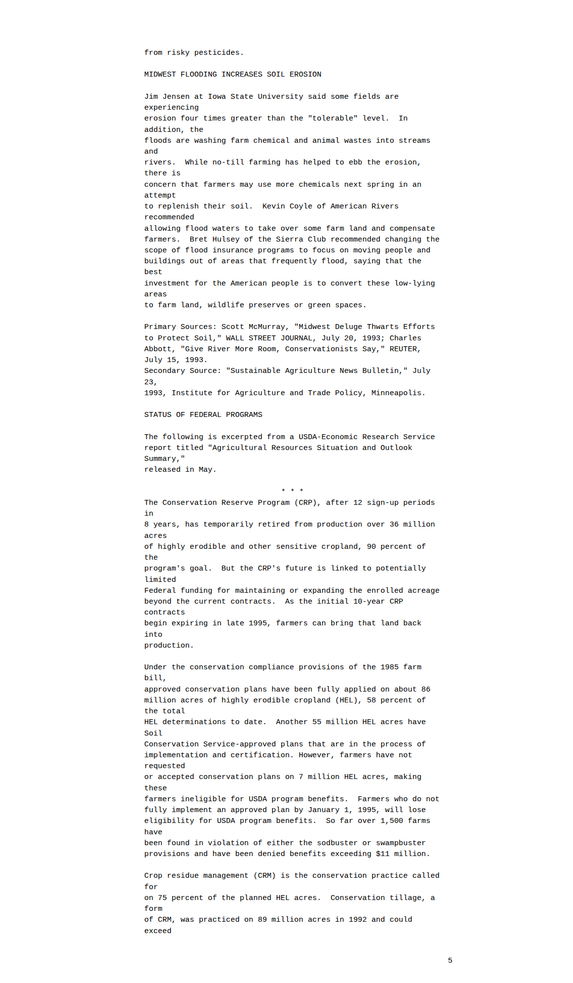from risky pesticides.
MIDWEST FLOODING INCREASES SOIL EROSION
Jim Jensen at Iowa State University said some fields are experiencing erosion four times greater than the "tolerable" level. In addition, the floods are washing farm chemical and animal wastes into streams and rivers. While no-till farming has helped to ebb the erosion, there is concern that farmers may use more chemicals next spring in an attempt to replenish their soil. Kevin Coyle of American Rivers recommended allowing flood waters to take over some farm land and compensate farmers. Bret Hulsey of the Sierra Club recommended changing the scope of flood insurance programs to focus on moving people and buildings out of areas that frequently flood, saying that the best investment for the American people is to convert these low-lying areas to farm land, wildlife preserves or green spaces.
Primary Sources: Scott McMurray, "Midwest Deluge Thwarts Efforts to Protect Soil," WALL STREET JOURNAL, July 20, 1993; Charles Abbott, "Give River More Room, Conservationists Say," REUTER, July 15, 1993. Secondary Source: "Sustainable Agriculture News Bulletin," July 23, 1993, Institute for Agriculture and Trade Policy, Minneapolis.
STATUS OF FEDERAL PROGRAMS
The following is excerpted from a USDA-Economic Research Service report titled "Agricultural Resources Situation and Outlook Summary," released in May.
* * *
The Conservation Reserve Program (CRP), after 12 sign-up periods in 8 years, has temporarily retired from production over 36 million acres of highly erodible and other sensitive cropland, 90 percent of the program's goal. But the CRP's future is linked to potentially limited Federal funding for maintaining or expanding the enrolled acreage beyond the current contracts. As the initial 10-year CRP contracts begin expiring in late 1995, farmers can bring that land back into production.
Under the conservation compliance provisions of the 1985 farm bill, approved conservation plans have been fully applied on about 86 million acres of highly erodible cropland (HEL), 58 percent of the total HEL determinations to date. Another 55 million HEL acres have Soil Conservation Service-approved plans that are in the process of implementation and certification. However, farmers have not requested or accepted conservation plans on 7 million HEL acres, making these farmers ineligible for USDA program benefits. Farmers who do not fully implement an approved plan by January 1, 1995, will lose eligibility for USDA program benefits. So far over 1,500 farms have been found in violation of either the sodbuster or swampbuster provisions and have been denied benefits exceeding $11 million.
Crop residue management (CRM) is the conservation practice called for on 75 percent of the planned HEL acres. Conservation tillage, a form of CRM, was practiced on 89 million acres in 1992 and could exceed
5